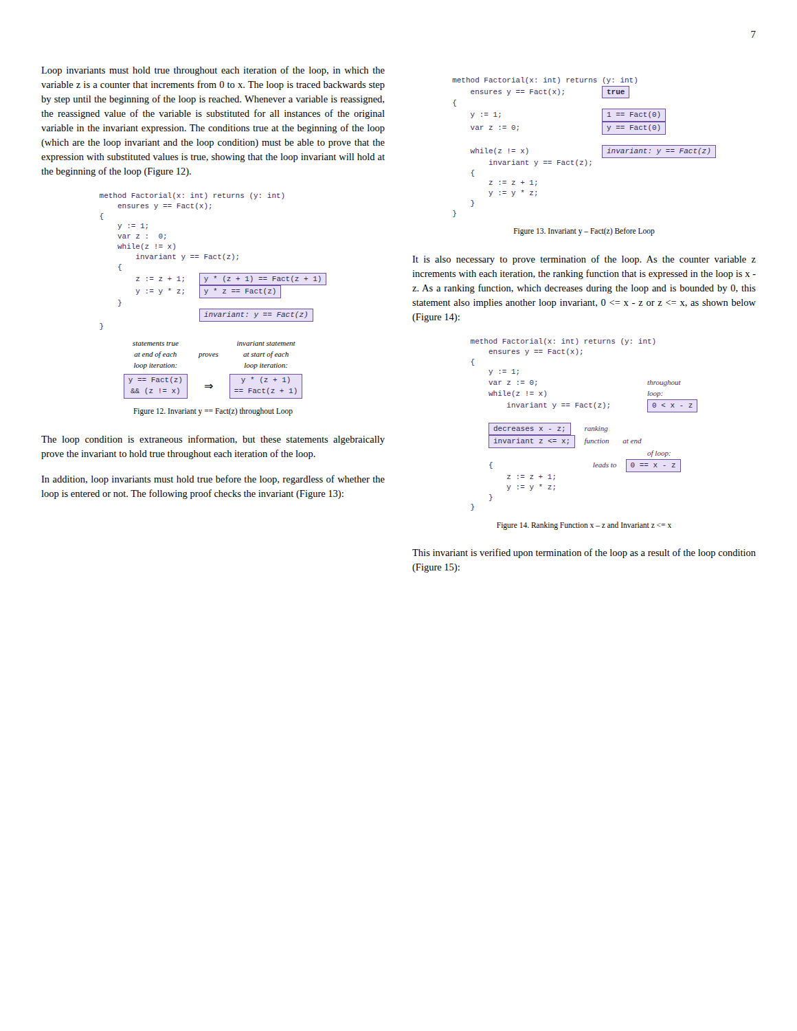7
Loop invariants must hold true throughout each iteration of the loop, in which the variable z is a counter that increments from 0 to x. The loop is traced backwards step by step until the beginning of the loop is reached. Whenever a variable is reassigned, the reassigned value of the variable is substituted for all instances of the original variable in the invariant expression. The conditions true at the beginning of the loop (which are the loop invariant and the loop condition) must be able to prove that the expression with substituted values is true, showing that the loop invariant will hold at the beginning of the loop (Figure 12).
method Factorial(x: int) returns (y: int) ensures y == Fact(x); { y := 1; var z : 0; while(z != x) invariant y == Fact(z); { z := z + 1; y * (z + 1) == Fact(z + 1) y := y * z; y * z == Fact(z) } invariant: y == Fact(z) }
| statements true at end of each loop iteration: | proves | invariant statement at start of each loop iteration: |
| y == Fact(z) && (z != x) | ⇒ | y * (z + 1) == Fact(z + 1) |
Figure 12. Invariant y == Fact(z) throughout Loop
The loop condition is extraneous information, but these statements algebraically prove the invariant to hold true throughout each iteration of the loop.
In addition, loop invariants must hold true before the loop, regardless of whether the loop is entered or not. The following proof checks the invariant (Figure 13):
method Factorial(x: int) returns (y: int) ensures y == Fact(x); true { y := 1; 1 == Fact(0) var z := 0; y == Fact(0) while(z != x) invariant: y == Fact(z) invariant y == Fact(z); { z := z + 1; y := y * z; } }
Figure 13. Invariant y – Fact(z) Before Loop
It is also necessary to prove termination of the loop. As the counter variable z increments with each iteration, the ranking function that is expressed in the loop is x - z. As a ranking function, which decreases during the loop and is bounded by 0, this statement also implies another loop invariant, 0 <= x - z or z <= x, as shown below (Figure 14):
method Factorial(x: int) returns (y: int) ensures y == Fact(x); { y := 1; var z := 0; throughout while(z != x) loop: invariant y == Fact(z); 0 < x - z decreases x - z; ranking invariant z <= x; function at end of loop: { leads to 0 == x - z z := z + 1; y := y * z; } }
Figure 14. Ranking Function x – z and Invariant z <= x
This invariant is verified upon termination of the loop as a result of the loop condition (Figure 15):